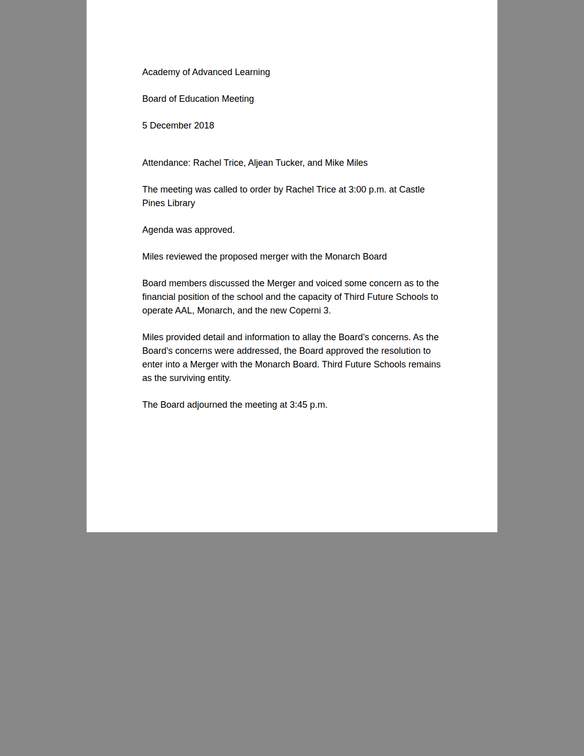Academy of Advanced Learning
Board of Education Meeting
5 December 2018
Attendance: Rachel Trice, Aljean Tucker, and Mike Miles
The meeting was called to order by Rachel Trice at 3:00 p.m. at Castle Pines Library
Agenda was approved.
Miles reviewed the proposed merger with the Monarch Board
Board members discussed the Merger and voiced some concern as to the financial position of the school and the capacity of Third Future Schools to operate AAL, Monarch, and the new Coperni 3.
Miles provided detail and information to allay the Board’s concerns. As the Board’s concerns were addressed, the Board approved the resolution to enter into a Merger with the Monarch Board. Third Future Schools remains as the surviving entity.
The Board adjourned the meeting at 3:45 p.m.